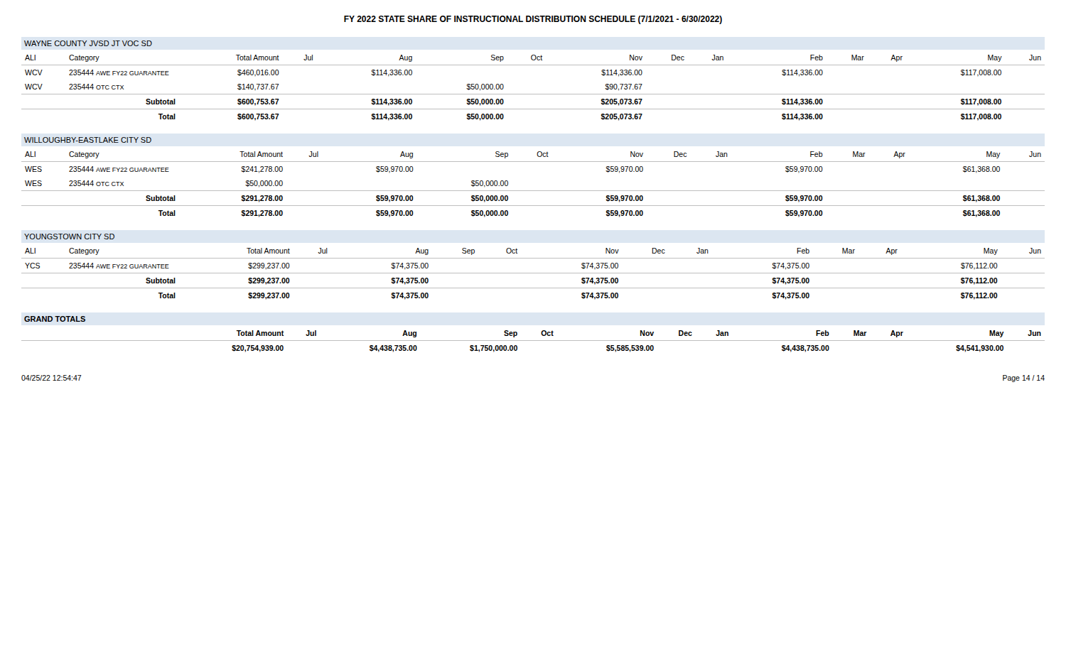FY 2022 STATE SHARE OF INSTRUCTIONAL DISTRIBUTION SCHEDULE (7/1/2021 - 6/30/2022)
WAYNE COUNTY JVSD JT VOC SD
| ALI | Category | Total Amount | Jul | Aug | Sep | Oct | Nov | Dec | Jan | Feb | Mar | Apr | May | Jun |
| --- | --- | --- | --- | --- | --- | --- | --- | --- | --- | --- | --- | --- | --- | --- |
| WCV | 235444 AWE FY22 GUARANTEE | $460,016.00 | | $114,336.00 | | | $114,336.00 | | | $114,336.00 | | | $117,008.00 | |
| WCV | 235444 OTC CTX | $140,737.67 | | | $50,000.00 | | $90,737.67 | | | | | | | |
| | Subtotal | $600,753.67 | | $114,336.00 | $50,000.00 | | $205,073.67 | | | $114,336.00 | | | $117,008.00 | |
| | Total | $600,753.67 | | $114,336.00 | $50,000.00 | | $205,073.67 | | | $114,336.00 | | | $117,008.00 | |
WILLOUGHBY-EASTLAKE CITY SD
| ALI | Category | Total Amount | Jul | Aug | Sep | Oct | Nov | Dec | Jan | Feb | Mar | Apr | May | Jun |
| --- | --- | --- | --- | --- | --- | --- | --- | --- | --- | --- | --- | --- | --- | --- |
| WES | 235444 AWE FY22 GUARANTEE | $241,278.00 | | $59,970.00 | | | $59,970.00 | | | $59,970.00 | | | $61,368.00 | |
| WES | 235444 OTC CTX | $50,000.00 | | | $50,000.00 | | | | | | | | | |
| | Subtotal | $291,278.00 | | $59,970.00 | $50,000.00 | | $59,970.00 | | | $59,970.00 | | | $61,368.00 | |
| | Total | $291,278.00 | | $59,970.00 | $50,000.00 | | $59,970.00 | | | $59,970.00 | | | $61,368.00 | |
YOUNGSTOWN CITY SD
| ALI | Category | Total Amount | Jul | Aug | Sep | Oct | Nov | Dec | Jan | Feb | Mar | Apr | May | Jun |
| --- | --- | --- | --- | --- | --- | --- | --- | --- | --- | --- | --- | --- | --- | --- |
| YCS | 235444 AWE FY22 GUARANTEE | $299,237.00 | | $74,375.00 | | | $74,375.00 | | | $74,375.00 | | | $76,112.00 | |
| | Subtotal | $299,237.00 | | $74,375.00 | | | $74,375.00 | | | $74,375.00 | | | $76,112.00 | |
| | Total | $299,237.00 | | $74,375.00 | | | $74,375.00 | | | $74,375.00 | | | $76,112.00 | |
GRAND TOTALS
| | | Total Amount | Jul | Aug | Sep | Oct | Nov | Dec | Jan | Feb | Mar | Apr | May | Jun |
| --- | --- | --- | --- | --- | --- | --- | --- | --- | --- | --- | --- | --- | --- | --- |
| | | $20,754,939.00 | | $4,438,735.00 | $1,750,000.00 | | $5,585,539.00 | | | $4,438,735.00 | | | $4,541,930.00 | |
04/25/22 12:54:47 Page 14 / 14